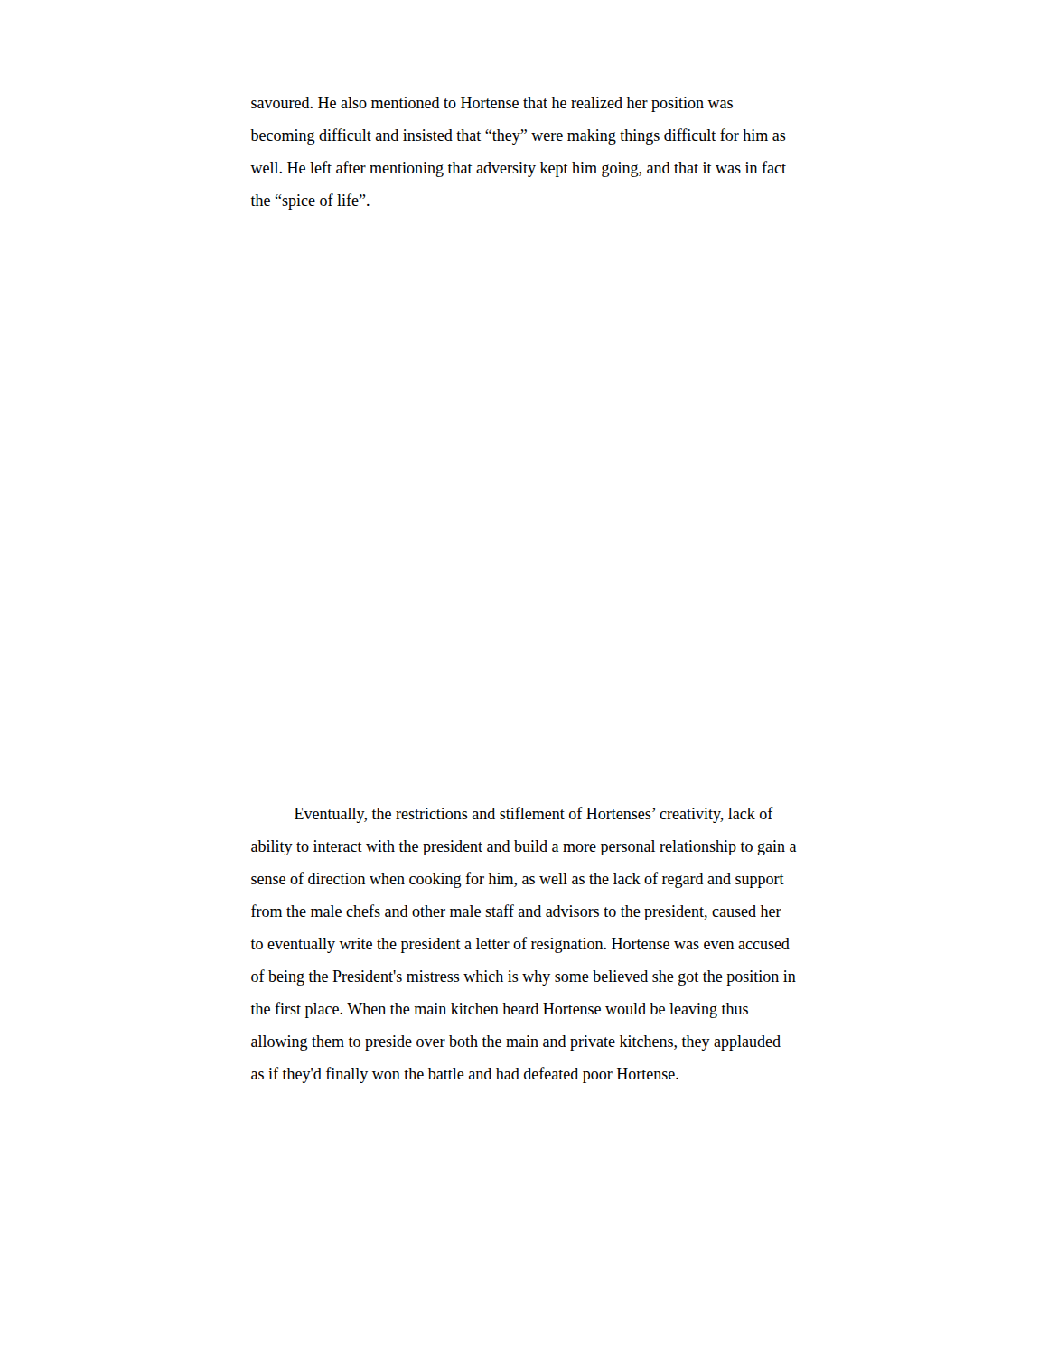savoured. He also mentioned to Hortense that he realized her position was becoming difficult and insisted that “they” were making things difficult for him as well. He left after mentioning that adversity kept him going, and that it was in fact the “spice of life”.
Eventually, the restrictions and stiflement of Hortenses’ creativity, lack of ability to interact with the president and build a more personal relationship to gain a sense of direction when cooking for him, as well as the lack of regard and support from the male chefs and other male staff and advisors to the president, caused her to eventually write the president a letter of resignation. Hortense was even accused of being the President's mistress which is why some believed she got the position in the first place. When the main kitchen heard Hortense would be leaving thus allowing them to preside over both the main and private kitchens, they applauded as if they'd finally won the battle and had defeated poor Hortense.